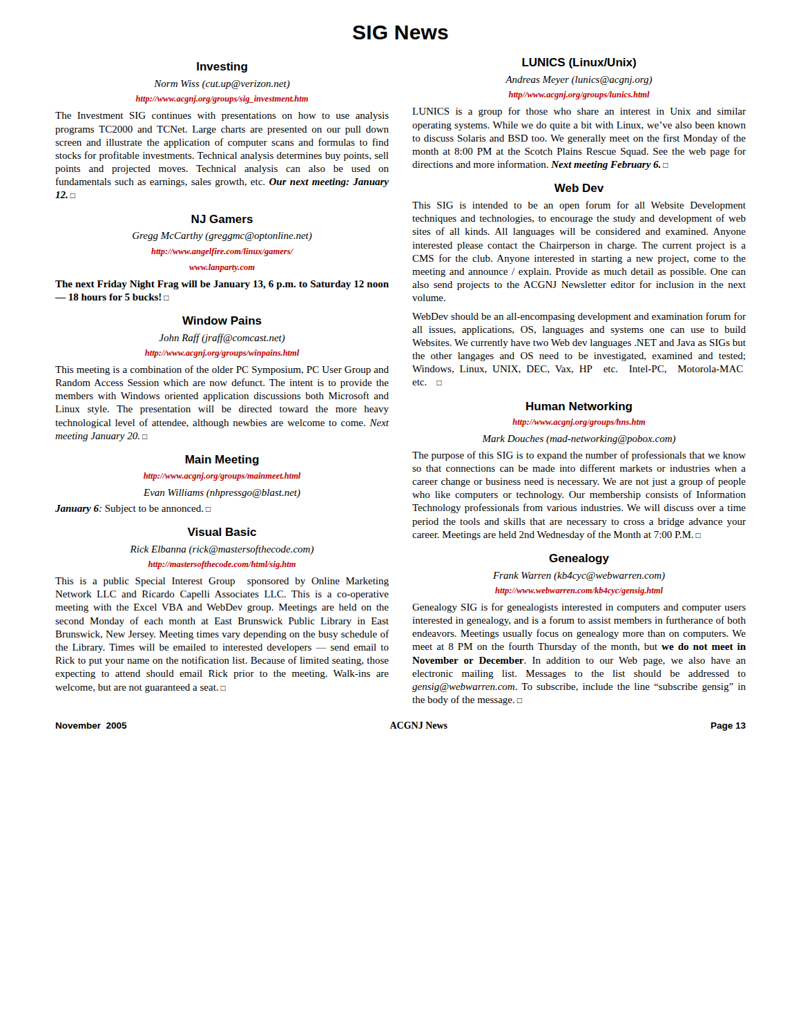SIG News
Investing
Norm Wiss (cut.up@verizon.net)
http://www.acgnj.org/groups/sig_investment.htm
The Investment SIG continues with presentations on how to use analysis programs TC2000 and TCNet. Large charts are presented on our pull down screen and illustrate the application of computer scans and formulas to find stocks for profitable investments. Technical analysis determines buy points, sell points and projected moves. Technical analysis can also be used on fundamentals such as earnings, sales growth, etc. Our next meeting: January 12.
NJ Gamers
Gregg McCarthy (greggmc@optonline.net)
http://www.angelfire.com/linux/gamers/
www.lanparty.com
The next Friday Night Frag will be January 13, 6 p.m. to Saturday 12 noon — 18 hours for 5 bucks!
Window Pains
John Raff (jraff@comcast.net)
http://www.acgnj.org/groups/winpains.html
This meeting is a combination of the older PC Symposium, PC User Group and Random Access Session which are now defunct. The intent is to provide the members with Windows oriented application discussions both Microsoft and Linux style. The presentation will be directed toward the more heavy technological level of attendee, although newbies are welcome to come. Next meeting January 20.
Main Meeting
http://www.acgnj.org/groups/mainmeet.html
Evan Williams (nhpressgo@blast.net)
January 6: Subject to be annonced.
Visual Basic
Rick Elbanna (rick@mastersofthecode.com)
http://mastersofthecode.com/html/sig.htm
This is a public Special Interest Group sponsored by Online Marketing Network LLC and Ricardo Capelli Associates LLC. This is a co-operative meeting with the Excel VBA and WebDev group. Meetings are held on the second Monday of each month at East Brunswick Public Library in East Brunswick, New Jersey. Meeting times vary depending on the busy schedule of the Library. Times will be emailed to interested developers — send email to Rick to put your name on the notification list. Because of limited seating, those expecting to attend should email Rick prior to the meeting. Walk-ins are welcome, but are not guaranteed a seat.
LUNICS (Linux/Unix)
Andreas Meyer (lunics@acgnj.org)
http//www.acgnj.org/groups/lunics.html
LUNICS is a group for those who share an interest in Unix and similar operating systems. While we do quite a bit with Linux, we’ve also been known to discuss Solaris and BSD too. We generally meet on the first Monday of the month at 8:00 PM at the Scotch Plains Rescue Squad. See the web page for directions and more information. Next meeting February 6.
Web Dev
This SIG is intended to be an open forum for all Website Development techniques and technologies, to encourage the study and development of web sites of all kinds. All languages will be considered and examined. Anyone interested please contact the Chairperson in charge. The current project is a CMS for the club. Anyone interested in starting a new project, come to the meeting and announce / explain. Provide as much detail as possible. One can also send projects to the ACGNJ Newsletter editor for inclusion in the next volume.
WebDev should be an all-encompasing development and examination forum for all issues, applications, OS, languages and systems one can use to build Websites. We currently have two Web dev languages .NET and Java as SIGs but the other langages and OS need to be investigated, examined and tested; Windows, Linux, UNIX, DEC, Vax, HP etc. Intel-PC, Motorola-MAC etc.
Human Networking
http://www.acgnj.org/groups/hns.htm
Mark Douches (mad-networking@pobox.com)
The purpose of this SIG is to expand the number of professionals that we know so that connections can be made into different markets or industries when a career change or business need is necessary. We are not just a group of people who like computers or technology. Our membership consists of Information Technology professionals from various industries. We will discuss over a time period the tools and skills that are necessary to cross a bridge advance your career. Meetings are held 2nd Wednesday of the Month at 7:00 P.M.
Genealogy
Frank Warren (kb4cyc@webwarren.com)
http://www.webwarren.com/kb4cyc/gensig.html
Genealogy SIG is for genealogists interested in computers and computer users interested in genealogy, and is a forum to assist members in furtherance of both endeavors. Meetings usually focus on genealogy more than on computers. We meet at 8 PM on the fourth Thursday of the month, but we do not meet in November or December. In addition to our Web page, we also have an electronic mailing list. Messages to the list should be addressed to gensig@webwarren.com. To subscribe, include the line “subscribe gensig” in the body of the message.
November 2005
ACGNJ News
Page 13